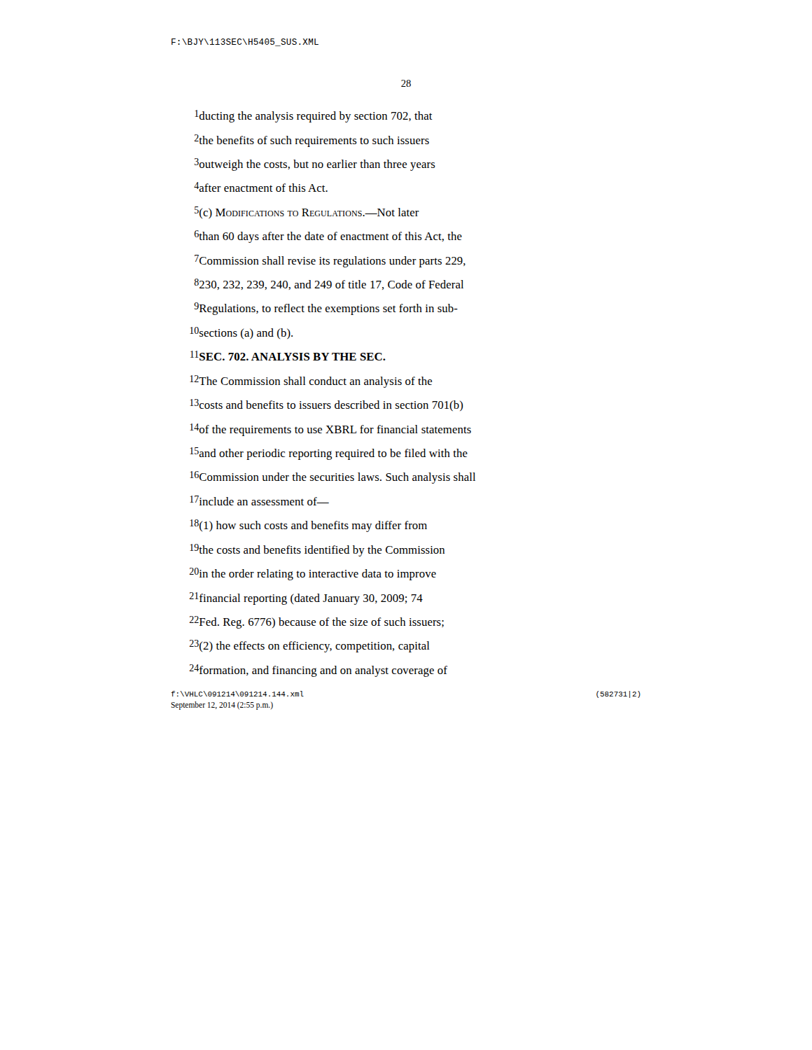F:\BJY\113SEC\H5405_SUS.XML
28
| 1 | ducting the analysis required by section 702, that |
| 2 | the benefits of such requirements to such issuers |
| 3 | outweigh the costs, but no earlier than three years |
| 4 | after enactment of this Act. |
| 5 | (c) Modifications to Regulations. —Not later |
| 6 | than 60 days after the date of enactment of this Act, the |
| 7 | Commission shall revise its regulations under parts 229, |
| 8 | 230, 232, 239, 240, and 249 of title 17, Code of Federal |
| 9 | Regulations, to reflect the exemptions set forth in sub- |
| 10 | sections (a) and (b). |
| 11 | SEC. 702. ANALYSIS BY THE SEC. |
| 12 | The Commission shall conduct an analysis of the |
| 13 | costs and benefits to issuers described in section 701(b) |
| 14 | of the requirements to use XBRL for financial statements |
| 15 | and other periodic reporting required to be filed with the |
| 16 | Commission under the securities laws. Such analysis shall |
| 17 | include an assessment of— |
| 18 | (1) how such costs and benefits may differ from |
| 19 | the costs and benefits identified by the Commission |
| 20 | in the order relating to interactive data to improve |
| 21 | financial reporting (dated January 30, 2009; 74 |
| 22 | Fed. Reg. 6776) because of the size of such issuers; |
| 23 | (2) the effects on efficiency, competition, capital |
| 24 | formation, and financing and on analyst coverage of |
(582731|2) f:\VHLC\091214\091214.144.xml
September 12, 2014 (2:55 p.m.)